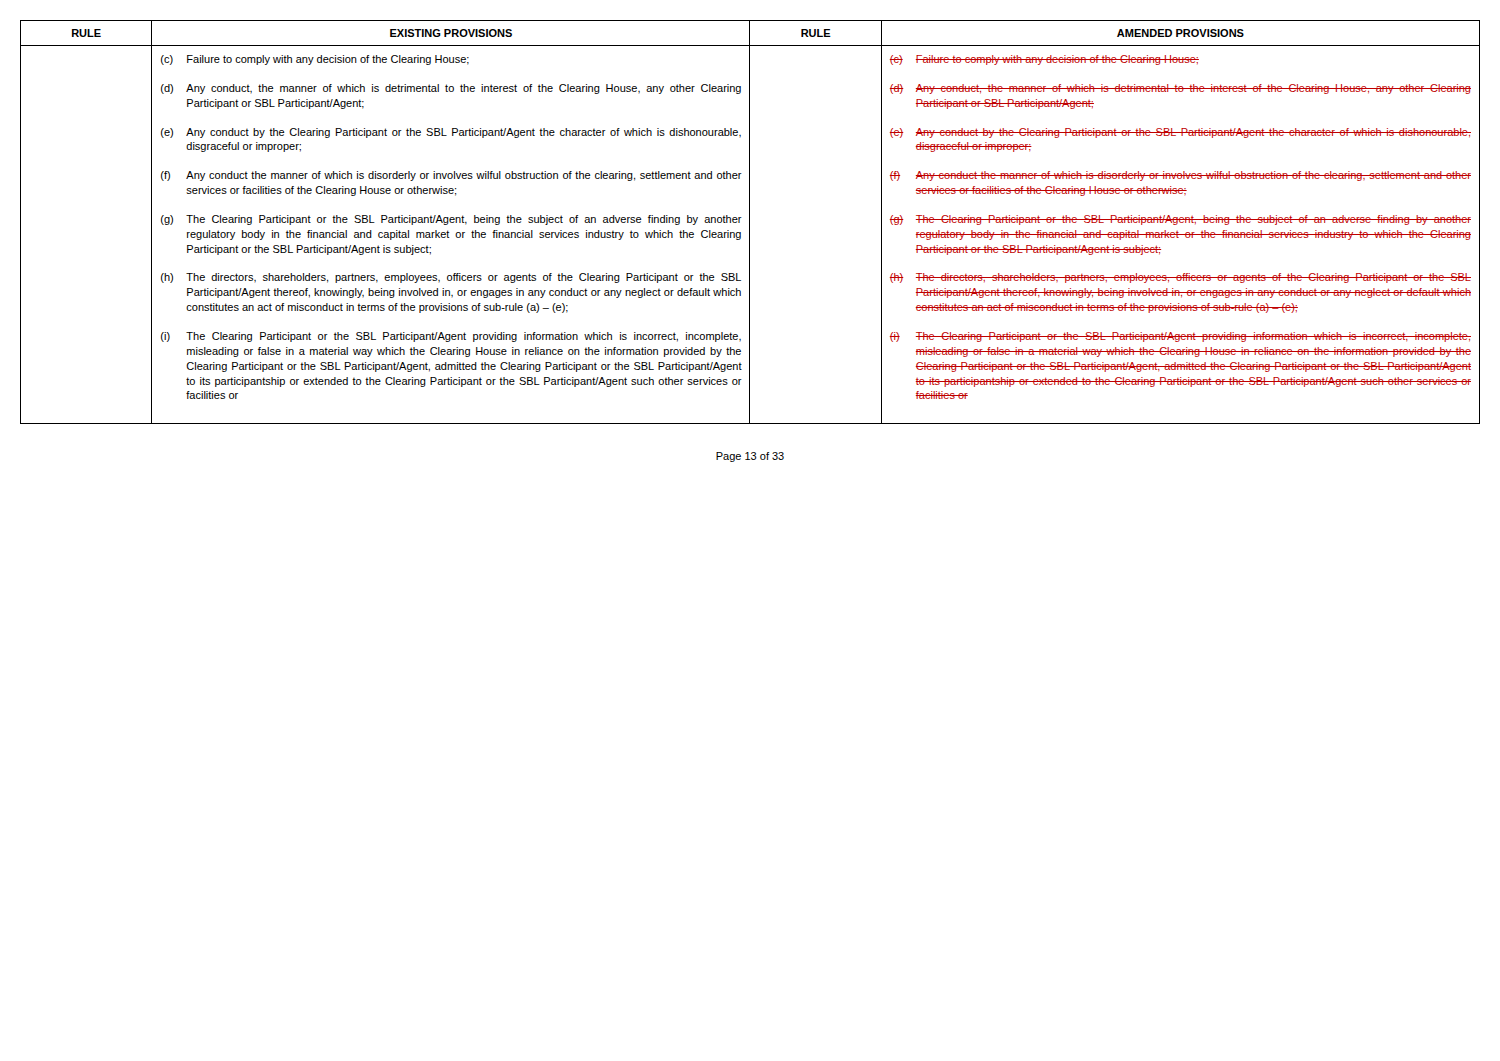| RULE | EXISTING PROVISIONS | RULE | AMENDED PROVISIONS |
| --- | --- | --- | --- |
| | (c) Failure to comply with any decision of the Clearing House; (d) Any conduct, the manner of which is detrimental to the interest of the Clearing House, any other Clearing Participant or SBL Participant/Agent; (e) Any conduct by the Clearing Participant or the SBL Participant/Agent the character of which is dishonourable, disgraceful or improper; (f) Any conduct the manner of which is disorderly or involves wilful obstruction of the clearing, settlement and other services or facilities of the Clearing House or otherwise; (g) The Clearing Participant or the SBL Participant/Agent, being the subject of an adverse finding by another regulatory body in the financial and capital market or the financial services industry to which the Clearing Participant or the SBL Participant/Agent is subject; (h) The directors, shareholders, partners, employees, officers or agents of the Clearing Participant or the SBL Participant/Agent thereof, knowingly, being involved in, or engages in any conduct or any neglect or default which constitutes an act of misconduct in terms of the provisions of sub-rule (a) – (e); (i) The Clearing Participant or the SBL Participant/Agent providing information which is incorrect, incomplete, misleading or false in a material way which the Clearing House in reliance on the information provided by the Clearing Participant or the SBL Participant/Agent, admitted the Clearing Participant or the SBL Participant/Agent to its participantship or extended to the Clearing Participant or the SBL Participant/Agent such other services or facilities or | | (c) Failure to comply with any decision of the Clearing House; (d) Any conduct, the manner of which is detrimental to the interest of the Clearing House, any other Clearing Participant or SBL Participant/Agent; (e) Any conduct by the Clearing Participant or the SBL Participant/Agent the character of which is dishonourable, disgraceful or improper; (f) Any conduct the manner of which is disorderly or involves wilful obstruction of the clearing, settlement and other services or facilities of the Clearing House or otherwise; (g) The Clearing Participant or the SBL Participant/Agent, being the subject of an adverse finding by another regulatory body in the financial and capital market or the financial services industry to which the Clearing Participant or the SBL Participant/Agent is subject; (h) The directors, shareholders, partners, employees, officers or agents of the Clearing Participant or the SBL Participant/Agent thereof, knowingly, being involved in, or engages in any conduct or any neglect or default which constitutes an act of misconduct in terms of the provisions of sub-rule (a) – (e); (i) The Clearing Participant or the SBL Participant/Agent providing information which is incorrect, incomplete, misleading or false in a material way which the Clearing House in reliance on the information provided by the Clearing Participant or the SBL Participant/Agent, admitted the Clearing Participant or the SBL Participant/Agent to its participantship or extended to the Clearing Participant or the SBL Participant/Agent such other services or facilities or |
Page 13 of 33